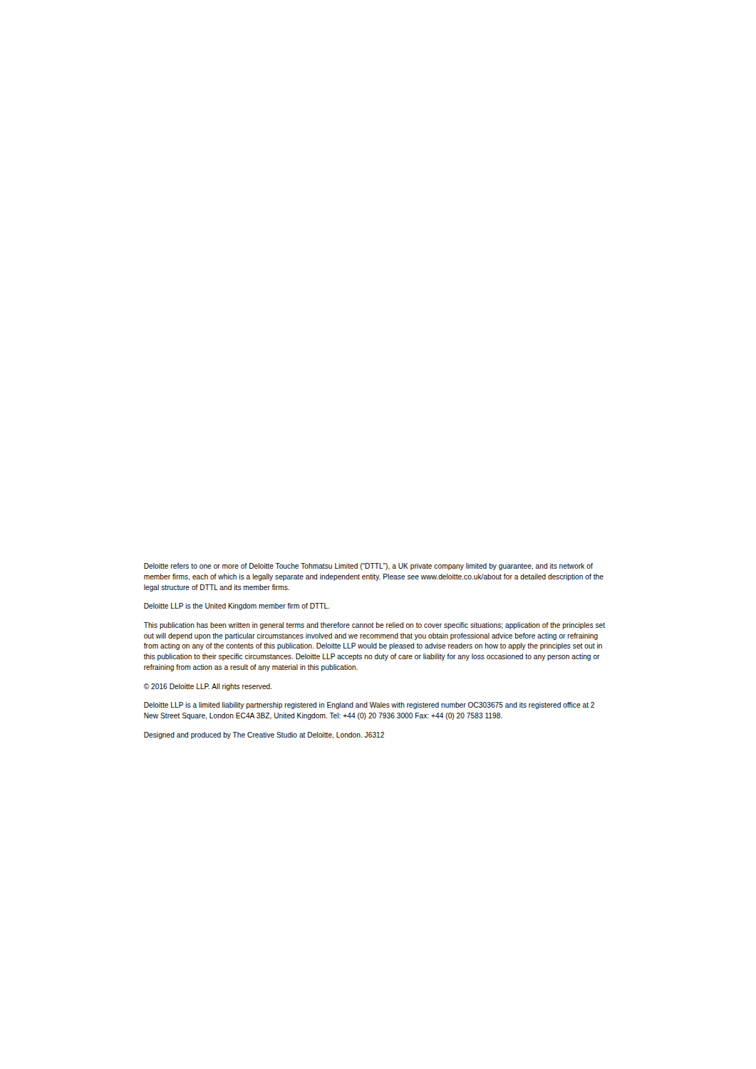Deloitte refers to one or more of Deloitte Touche Tohmatsu Limited (“DTTL”), a UK private company limited by guarantee, and its network of member firms, each of which is a legally separate and independent entity. Please see www.deloitte.co.uk/about for a detailed description of the legal structure of DTTL and its member firms.
Deloitte LLP is the United Kingdom member firm of DTTL.
This publication has been written in general terms and therefore cannot be relied on to cover specific situations; application of the principles set out will depend upon the particular circumstances involved and we recommend that you obtain professional advice before acting or refraining from acting on any of the contents of this publication. Deloitte LLP would be pleased to advise readers on how to apply the principles set out in this publication to their specific circumstances. Deloitte LLP accepts no duty of care or liability for any loss occasioned to any person acting or refraining from action as a result of any material in this publication.
© 2016 Deloitte LLP. All rights reserved.
Deloitte LLP is a limited liability partnership registered in England and Wales with registered number OC303675 and its registered office at 2 New Street Square, London EC4A 3BZ, United Kingdom. Tel: +44 (0) 20 7936 3000 Fax: +44 (0) 20 7583 1198.
Designed and produced by The Creative Studio at Deloitte, London. J6312